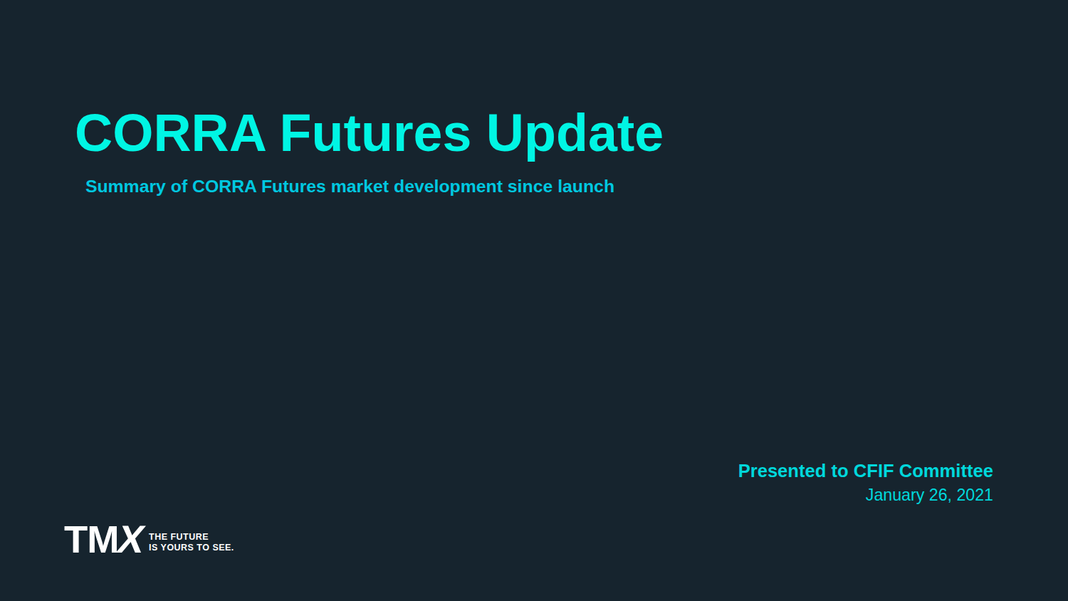CORRA Futures Update
Summary of CORRA Futures market development since launch
Presented to CFIF Committee
January 26, 2021
TMX
The Future
is yours to see.